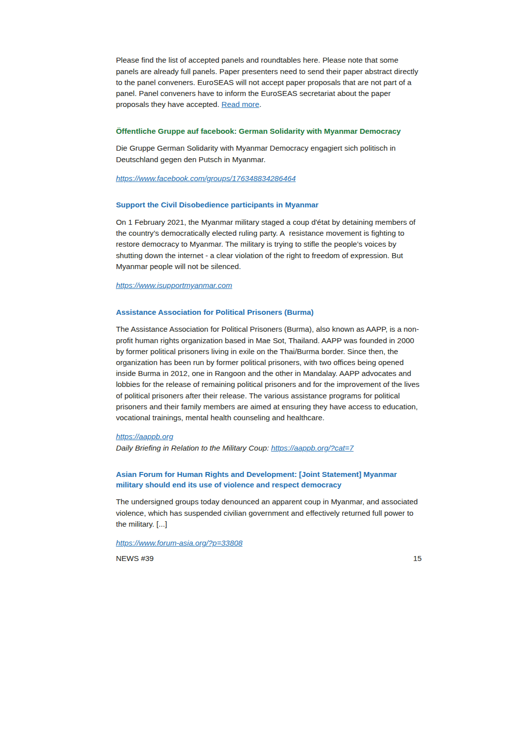Please find the list of accepted panels and roundtables here. Please note that some panels are already full panels. Paper presenters need to send their paper abstract directly to the panel conveners. EuroSEAS will not accept paper proposals that are not part of a panel. Panel conveners have to inform the EuroSEAS secretariat about the paper proposals they have accepted. Read more.
Öffentliche Gruppe auf facebook: German Solidarity with Myanmar Democracy
Die Gruppe German Solidarity with Myanmar Democracy engagiert sich politisch in Deutschland gegen den Putsch in Myanmar.
https://www.facebook.com/groups/176348834286464
Support the Civil Disobedience participants in Myanmar
On 1 February 2021, the Myanmar military staged a coup d'état by detaining members of the country’s democratically elected ruling party. A resistance movement is fighting to restore democracy to Myanmar. The military is trying to stifle the people’s voices by shutting down the internet - a clear violation of the right to freedom of expression. But Myanmar people will not be silenced.
https://www.isupportmyanmar.com
Assistance Association for Political Prisoners (Burma)
The Assistance Association for Political Prisoners (Burma), also known as AAPP, is a non-profit human rights organization based in Mae Sot, Thailand. AAPP was founded in 2000 by former political prisoners living in exile on the Thai/Burma border. Since then, the organization has been run by former political prisoners, with two offices being opened inside Burma in 2012, one in Rangoon and the other in Mandalay. AAPP advocates and lobbies for the release of remaining political prisoners and for the improvement of the lives of political prisoners after their release. The various assistance programs for political prisoners and their family members are aimed at ensuring they have access to education, vocational trainings, mental health counseling and healthcare.
https://aappb.org
Daily Briefing in Relation to the Military Coup: https://aappb.org/?cat=7
Asian Forum for Human Rights and Development: [Joint Statement] Myanmar military should end its use of violence and respect democracy
The undersigned groups today denounced an apparent coup in Myanmar, and associated violence, which has suspended civilian government and effectively returned full power to the military. [...]
https://www.forum-asia.org/?p=33808
NEWS #39 15